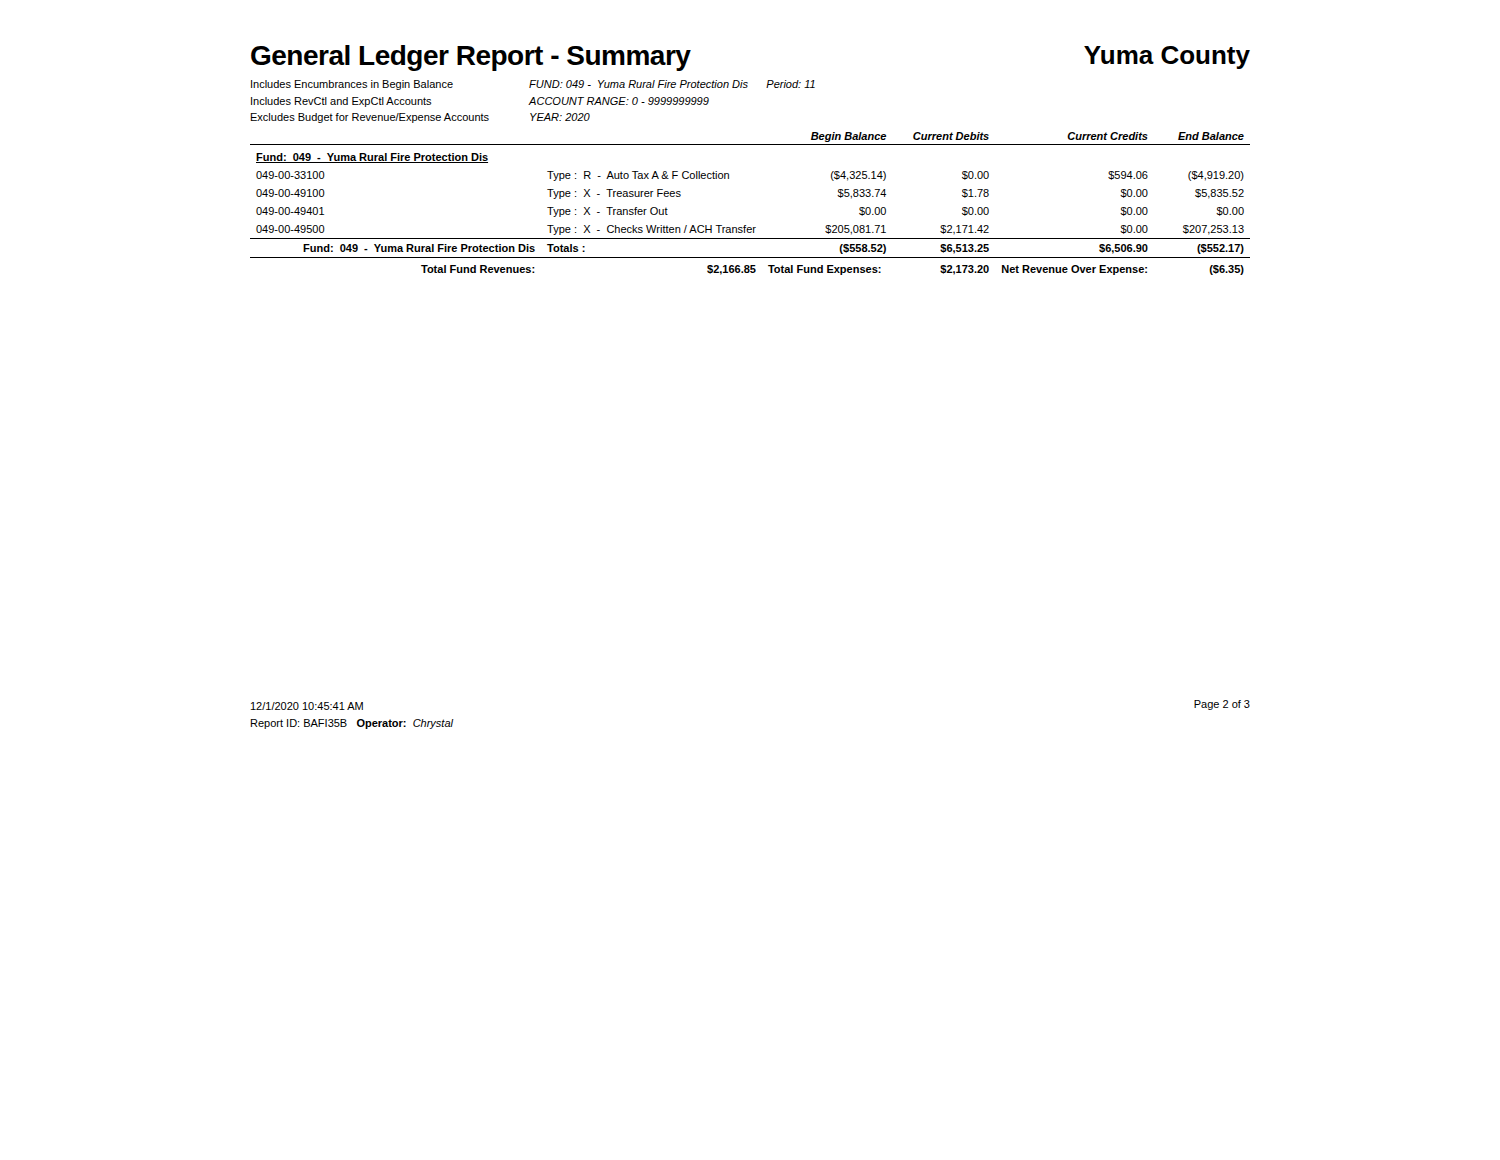General Ledger Report - Summary
Yuma County
Includes Encumbrances in Begin Balance
Includes RevCtl and ExpCtl Accounts
Excludes Budget for Revenue/Expense Accounts
FUND: 049 - Yuma Rural Fire Protection Dis Period: 11
ACCOUNT RANGE: 0 - 9999999999
YEAR: 2020
| | | Begin Balance | Current Debits | Current Credits | End Balance |
| --- | --- | --- | --- | --- | --- |
| Fund: 049 - Yuma Rural Fire Protection Dis |
| 049-00-33100 | Type : R - Auto Tax A & F Collection | ($4,325.14) | $0.00 | $594.06 | ($4,919.20) |
| 049-00-49100 | Type : X - Treasurer Fees | $5,833.74 | $1.78 | $0.00 | $5,835.52 |
| 049-00-49401 | Type : X - Transfer Out | $0.00 | $0.00 | $0.00 | $0.00 |
| 049-00-49500 | Type : X - Checks Written / ACH Transfer | $205,081.71 | $2,171.42 | $0.00 | $207,253.13 |
| Fund: 049 - Yuma Rural Fire Protection Dis | Totals : | ($558.52) | $6,513.25 | $6,506.90 | ($552.17) |
| Total Fund Revenues: | $2,166.85 | Total Fund Expenses: | $2,173.20 | Net Revenue Over Expense: | ($6.35) |
12/1/2020 10:45:41 AM
Report ID: BAFI35B Operator: Chrystal
Page 2 of 3